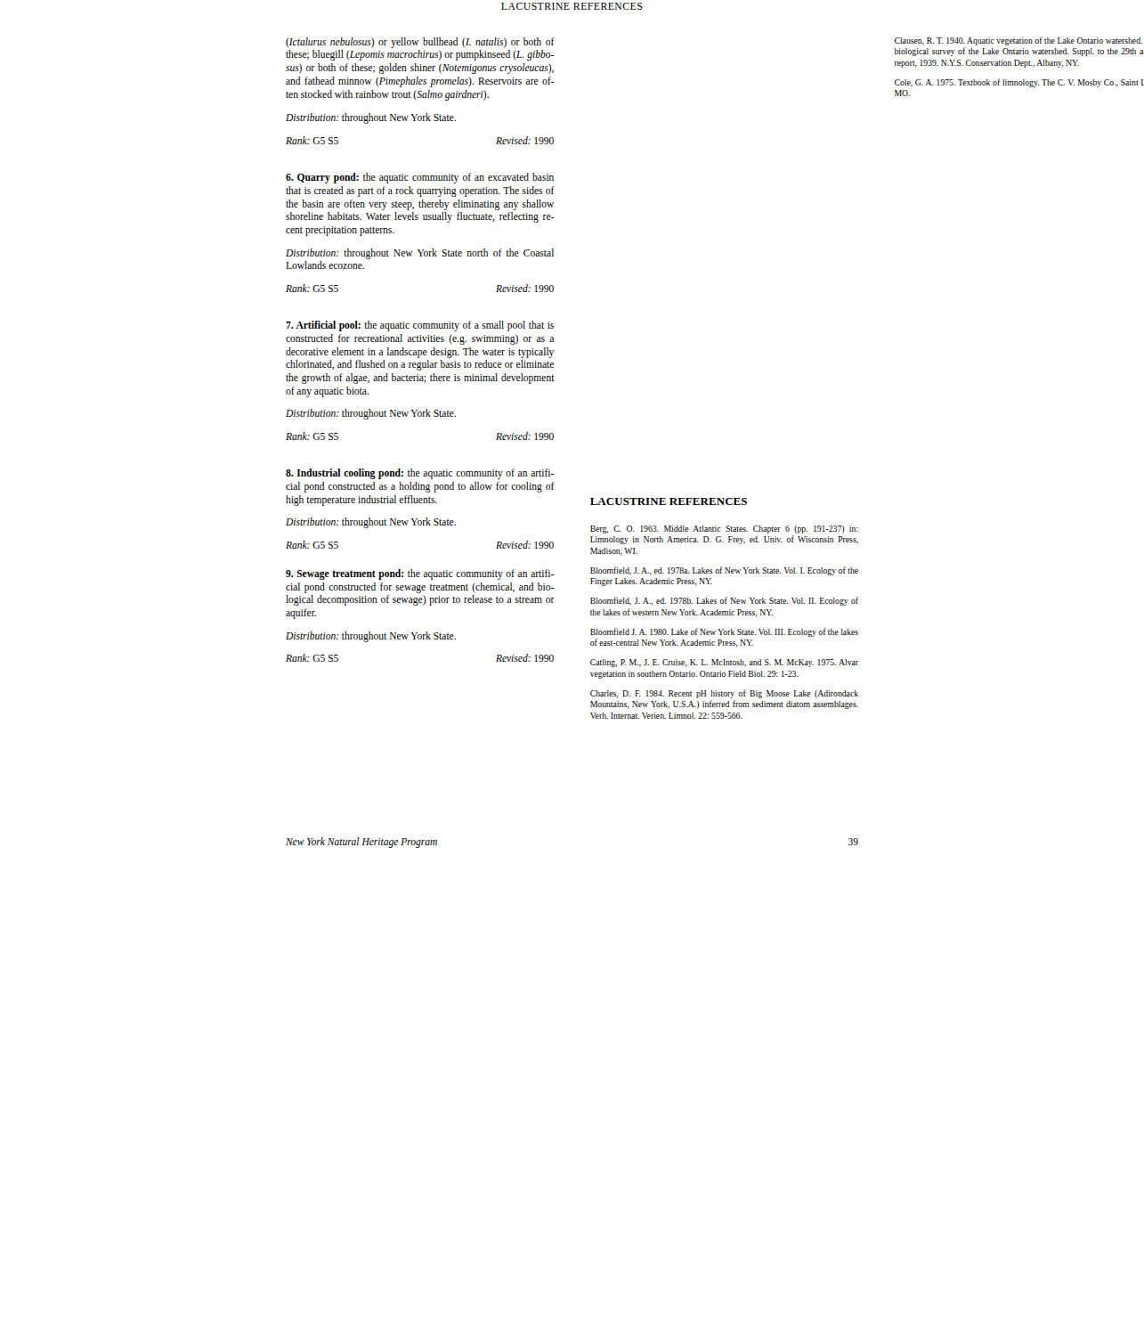Lacustrine References
(Ictalurus nebulosus) or yellow bullhead (I. natalis) or both of these; bluegill (Lepomis macrochirus) or pumpkinseed (L. gibbosus) or both of these; golden shiner (Notemigonus crysoleucas), and fathead minnow (Pimephales promelas). Reservoirs are often stocked with rainbow trout (Salmo gairdneri).
Distribution: throughout New York State.
Rank: G5 S5 Revised: 1990
6. Quarry pond: the aquatic community of an excavated basin that is created as part of a rock quarrying operation. The sides of the basin are often very steep, thereby eliminating any shallow shoreline habitats. Water levels usually fluctuate, reflecting recent precipitation patterns.
Distribution: throughout New York State north of the Coastal Lowlands ecozone.
Rank: G5 S5 Revised: 1990
7. Artificial pool: the aquatic community of a small pool that is constructed for recreational activities (e.g. swimming) or as a decorative element in a landscape design. The water is typically chlorinated, and flushed on a regular basis to reduce or eliminate the growth of algae, and bacteria; there is minimal development of any aquatic biota.
Distribution: throughout New York State.
Rank: G5 S5 Revised: 1990
8. Industrial cooling pond: the aquatic community of an artificial pond constructed as a holding pond to allow for cooling of high temperature industrial effluents.
Distribution: throughout New York State.
Rank: G5 S5 Revised: 1990
9. Sewage treatment pond: the aquatic community of an artificial pond constructed for sewage treatment (chemical, and biological decomposition of sewage) prior to release to a stream or aquifer.
Distribution: throughout New York State.
Rank: G5 S5 Revised: 1990
LACUSTRINE REFERENCES
Berg, C. O. 1963. Middle Atlantic States. Chapter 6 (pp. 191-237) in: Limnology in North America. D. G. Frey, ed. Univ. of Wisconsin Press, Madison, WI.
Bloomfield, J. A., ed. 1978a. Lakes of New York State. Vol. I. Ecology of the Finger Lakes. Academic Press, NY.
Bloomfield, J. A., ed. 1978b. Lakes of New York State. Vol. II. Ecology of the lakes of western New York. Academic Press, NY.
Bloomfield J. A. 1980. Lake of New York State. Vol. III. Ecology of the lakes of east-central New York. Academic Press, NY.
Catling, P. M., J. E. Cruise, K. L. McIntosh, and S. M. McKay. 1975. Alvar vegetation in southern Ontario. Ontario Field Biol. 29: 1-23.
Charles, D. F. 1984. Recent pH history of Big Moose Lake (Adirondack Mountains, New York, U.S.A.) inferred from sediment diatom assemblages. Verh. Internat. Verien. Limnol. 22: 559-566.
Clausen, R. T. 1940. Aquatic vegetation of the Lake Ontario watershed. In: A biological survey of the Lake Ontario watershed. Suppl. to the 29th annual report, 1939. N.Y.S. Conservation Dept., Albany, NY.
Cole, G. A. 1975. Textbook of limnology. The C. V. Mosby Co., Saint Louis, MO.
New York Natural Heritage Program 39